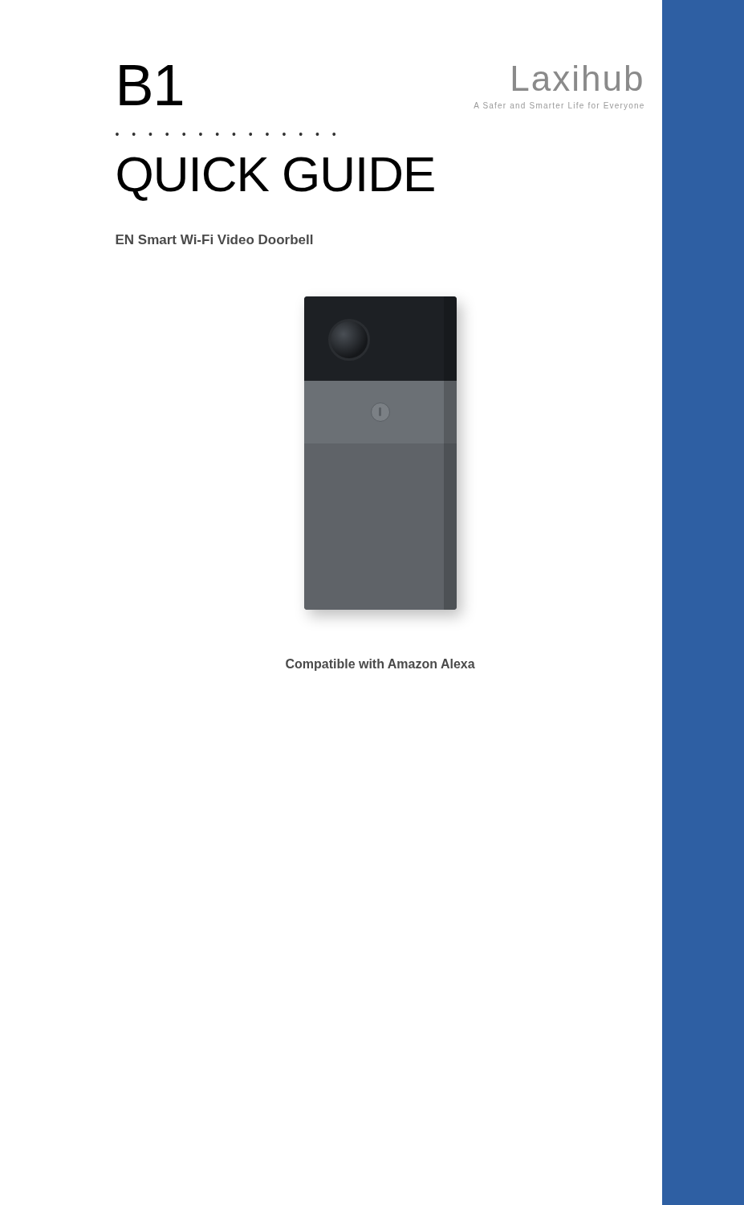B1
Laxihub
A Safer and Smarter Life for Everyone
• • • • • • • • • • • • • •
QUICK GUIDE
EN Smart Wi-Fi Video Doorbell
Compatible with Amazon Alexa